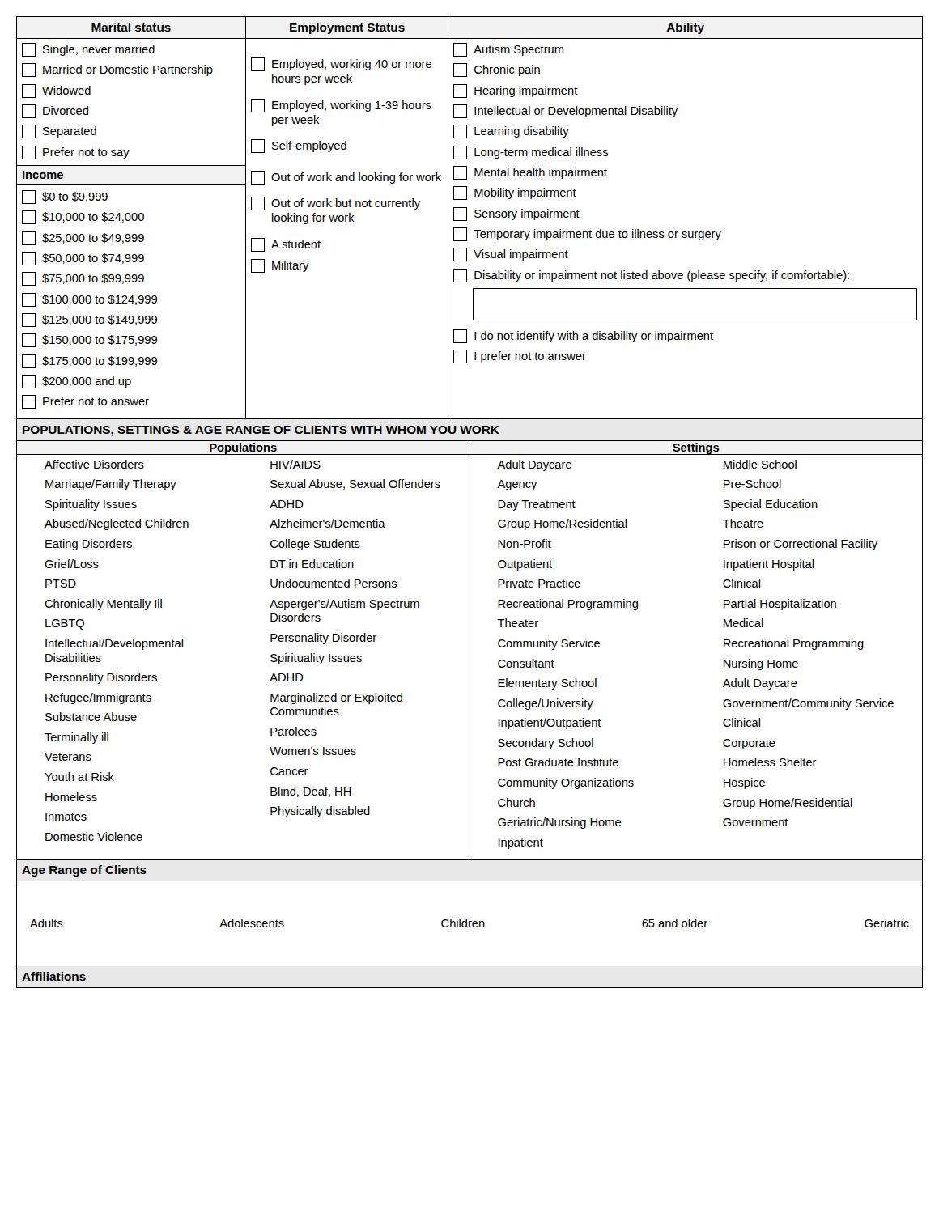| Marital status | Employment Status | Ability |
| --- | --- | --- |
| Single, never married Married or Domestic Partnership Widowed Divorced Separated Prefer not to say Income $0 to $9,999 $10,000 to $24,000 $25,000 to $49,999 $50,000 to $74,999 $75,000 to $99,999 $100,000 to $124,999 $125,000 to $149,999 $150,000 to $175,999 $175,000 to $199,999 $200,000 and up Prefer not to answer | Employed, working 40 or more hours per week Employed, working 1-39 hours per week Self-employed Out of work and looking for work Out of work but not currently looking for work A student Military | Autism Spectrum Chronic pain Hearing impairment Intellectual or Developmental Disability Learning disability Long-term medical illness Mental health impairment Mobility impairment Sensory impairment Temporary impairment due to illness or surgery Visual impairment Disability or impairment not listed above (please specify, if comfortable): I do not identify with a disability or impairment I prefer not to answer |
| POPULATIONS, SETTINGS & AGE RANGE OF CLIENTS WITH WHOM YOU WORK |
| / Populations / Settings / / Affective Disorders Marriage/Family Therapy Spirituality Issues Abused/Neglected Children Eating Disorders Grief/Loss PTSD Chronically Mentally Ill LGBTQ Intellectual/Developmental Disabilities Personality Disorders Refugee/Immigrants Substance Abuse Terminally ill Veterans Youth at Risk Homeless Inmates Domestic Violence HIV/AIDS Sexual Abuse, Sexual Offenders ADHD Alzheimer's/Dementia College Students DT in Education Undocumented Persons Asperger's/Autism Spectrum Disorders Personality Disorder Spirituality Issues ADHD Marginalized or Exploited Communities Parolees Women's Issues Cancer Blind, Deaf, HH Physically disabled / Adult Daycare Agency Day Treatment Group Home/Residential Non-Profit Outpatient Private Practice Recreational Programming Theater Community Service Consultant Elementary School College/University Inpatient/Outpatient Secondary School Post Graduate Institute Community Organizations Church Geriatric/Nursing Home Inpatient Middle School Pre-School Special Education Theatre Prison or Correctional Facility Inpatient Hospital Clinical Partial Hospitalization Medical Recreational Programming Nursing Home Adult Daycare Government/Community Service Clinical Corporate Homeless Shelter Hospice Group Home/Residential Government / |
| Age Range of Clients |
| Adults Adolescents Children 65 and older Geriatric |
| Affiliations |